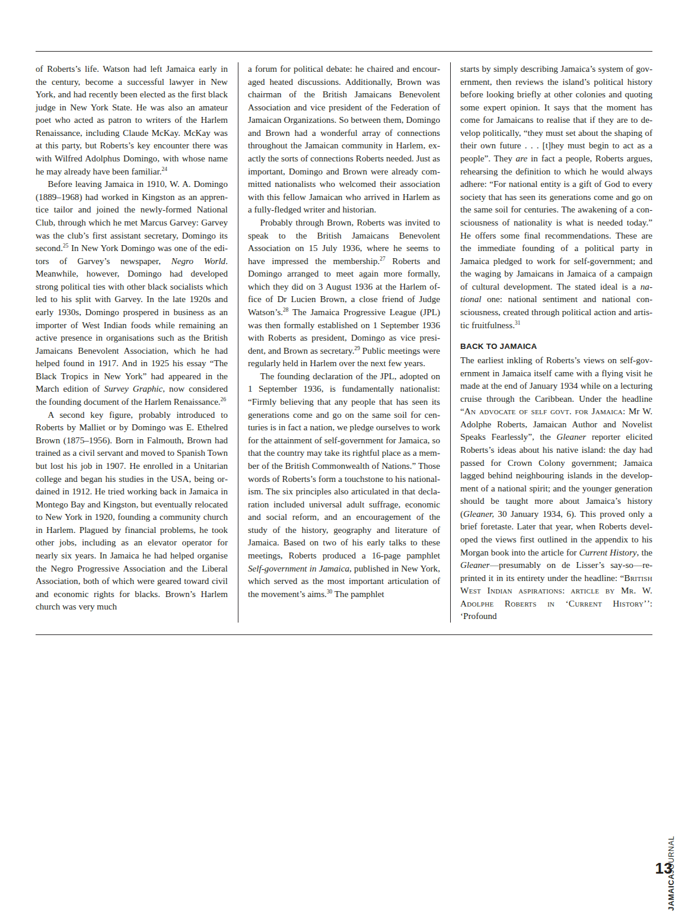of Roberts’s life. Watson had left Jamaica early in the century, become a successful lawyer in New York, and had recently been elected as the first black judge in New York State. He was also an amateur poet who acted as patron to writers of the Harlem Renaissance, including Claude McKay. McKay was at this party, but Roberts’s key encounter there was with Wilfred Adolphus Domingo, with whose name he may already have been familiar.24
Before leaving Jamaica in 1910, W. A. Domingo (1889–1968) had worked in Kingston as an apprentice tailor and joined the newly-formed National Club, through which he met Marcus Garvey: Garvey was the club’s first assistant secretary, Domingo its second.25 In New York Domingo was one of the editors of Garvey’s newspaper, Negro World. Meanwhile, however, Domingo had developed strong political ties with other black socialists which led to his split with Garvey. In the late 1920s and early 1930s, Domingo prospered in business as an importer of West Indian foods while remaining an active presence in organisations such as the British Jamaicans Benevolent Association, which he had helped found in 1917. And in 1925 his essay “The Black Tropics in New York” had appeared in the March edition of Survey Graphic, now considered the founding document of the Harlem Renaissance.26
A second key figure, probably introduced to Roberts by Malliet or by Domingo was E. Ethelred Brown (1875–1956). Born in Falmouth, Brown had trained as a civil servant and moved to Spanish Town but lost his job in 1907. He enrolled in a Unitarian college and began his studies in the USA, being ordained in 1912. He tried working back in Jamaica in Montego Bay and Kingston, but eventually relocated to New York in 1920, founding a community church in Harlem. Plagued by financial problems, he took other jobs, including as an elevator operator for nearly six years. In Jamaica he had helped organise the Negro Progressive Association and the Liberal Association, both of which were geared toward civil and economic rights for blacks. Brown’s Harlem church was very much
a forum for political debate: he chaired and encouraged heated discussions. Additionally, Brown was chairman of the British Jamaicans Benevolent Association and vice president of the Federation of Jamaican Organizations. So between them, Domingo and Brown had a wonderful array of connections throughout the Jamaican community in Harlem, exactly the sorts of connections Roberts needed. Just as important, Domingo and Brown were already committed nationalists who welcomed their association with this fellow Jamaican who arrived in Harlem as a fully-fledged writer and historian.
Probably through Brown, Roberts was invited to speak to the British Jamaicans Benevolent Association on 15 July 1936, where he seems to have impressed the membership.27 Roberts and Domingo arranged to meet again more formally, which they did on 3 August 1936 at the Harlem office of Dr Lucien Brown, a close friend of Judge Watson’s.28 The Jamaica Progressive League (JPL) was then formally established on 1 September 1936 with Roberts as president, Domingo as vice president, and Brown as secretary.29 Public meetings were regularly held in Harlem over the next few years.
The founding declaration of the JPL, adopted on 1 September 1936, is fundamentally nationalist: “Firmly believing that any people that has seen its generations come and go on the same soil for centuries is in fact a nation, we pledge ourselves to work for the attainment of self-government for Jamaica, so that the country may take its rightful place as a member of the British Commonwealth of Nations.” Those words of Roberts’s form a touchstone to his nationalism. The six principles also articulated in that declaration included universal adult suffrage, economic and social reform, and an encouragement of the study of the history, geography and literature of Jamaica. Based on two of his early talks to these meetings, Roberts produced a 16-page pamphlet Self-government in Jamaica, published in New York, which served as the most important articulation of the movement’s aims.30 The pamphlet
starts by simply describing Jamaica’s system of government, then reviews the island’s political history before looking briefly at other colonies and quoting some expert opinion. It says that the moment has come for Jamaicans to realise that if they are to develop politically, “they must set about the shaping of their own future . . . [t]hey must begin to act as a people”. They are in fact a people, Roberts argues, rehearsing the definition to which he would always adhere: “For national entity is a gift of God to every society that has seen its generations come and go on the same soil for centuries. The awakening of a consciousness of nationality is what is needed today.” He offers some final recommendations. These are the immediate founding of a political party in Jamaica pledged to work for self-government; and the waging by Jamaicans in Jamaica of a campaign of cultural development. The stated ideal is a national one: national sentiment and national consciousness, created through political action and artistic fruitfulness.31
Back to Jamaica
The earliest inkling of Roberts’s views on self-government in Jamaica itself came with a flying visit he made at the end of January 1934 while on a lecturing cruise through the Caribbean. Under the headline “An advocate of self govt. for Jamaica: Mr W. Adolphe Roberts, Jamaican Author and Novelist Speaks Fearlessly”, the Gleaner reporter elicited Roberts’s ideas about his native island: the day had passed for Crown Colony government; Jamaica lagged behind neighbouring islands in the development of a national spirit; and the younger generation should be taught more about Jamaica’s history (Gleaner, 30 January 1934, 6). This proved only a brief foretaste. Later that year, when Roberts developed the views first outlined in the appendix to his Morgan book into the article for Current History, the Gleaner—presumably on de Lisser’s say-so—reprinted it in its entirety under the headline: “British West Indian aspirations: article by Mr. W. Adolphe Roberts in ‘Current History’’: ‘Profound
JAMAICA JOURNAL
13